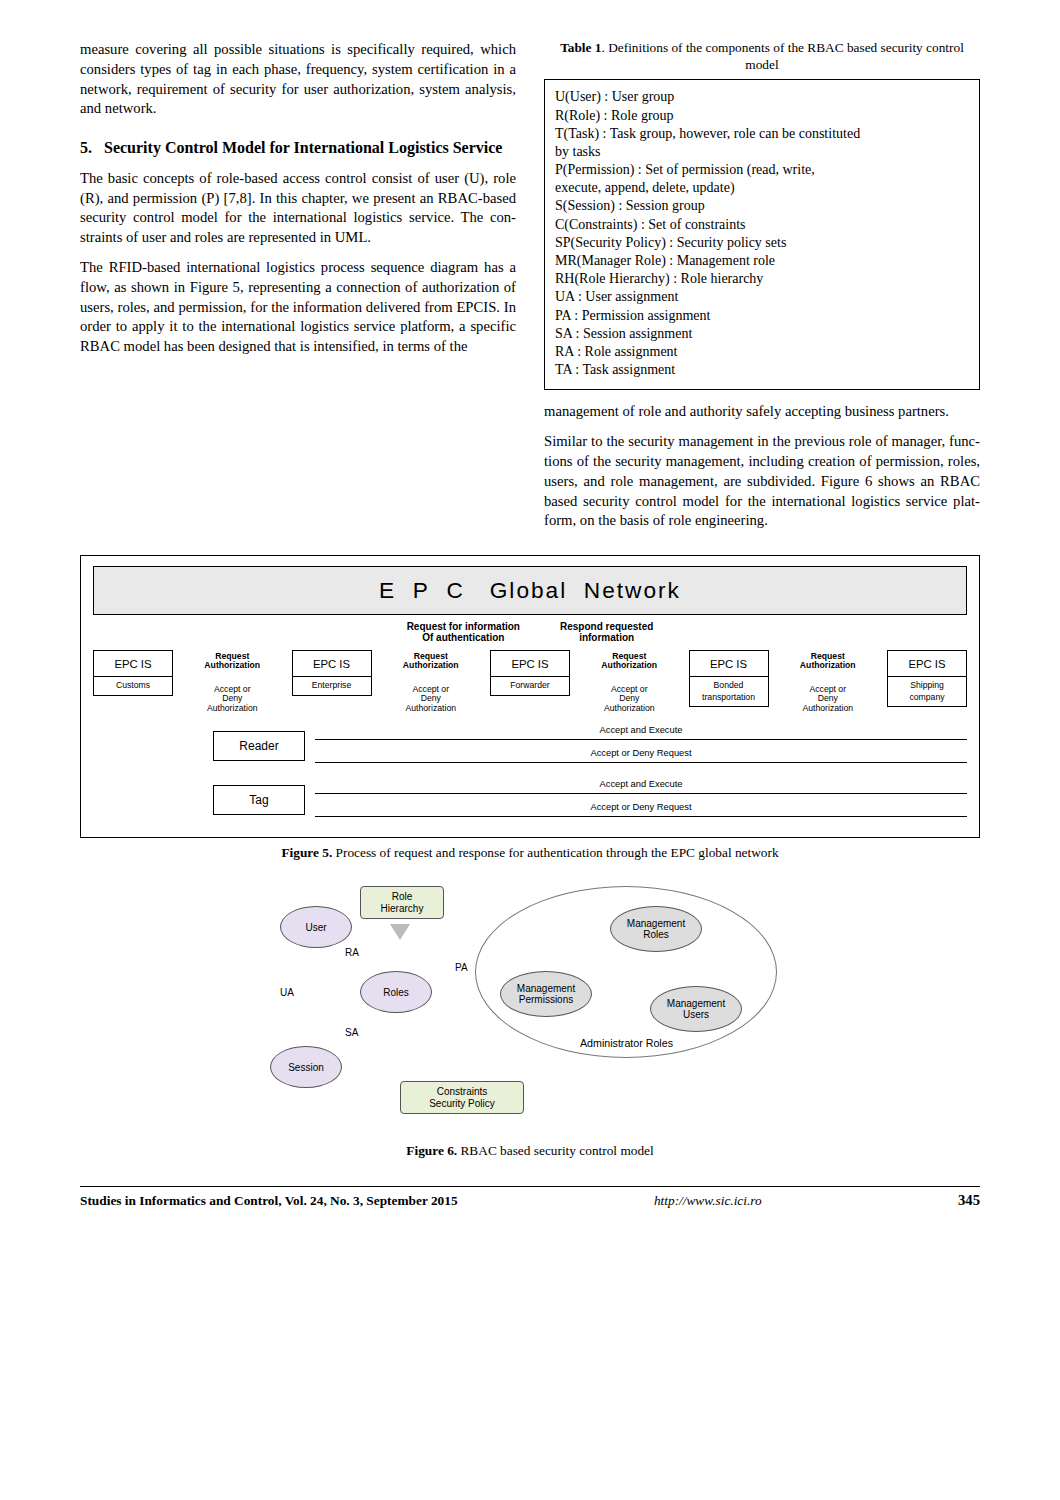measure covering all possible situations is specifically required, which considers types of tag in each phase, frequency, system certification in a network, requirement of security for user authorization, system analysis, and network.
5. Security Control Model for International Logistics Service
The basic concepts of role-based access control consist of user (U), role (R), and permission (P) [7,8]. In this chapter, we present an RBAC-based security control model for the international logistics service. The constraints of user and roles are represented in UML.
The RFID-based international logistics process sequence diagram has a flow, as shown in Figure 5, representing a connection of authorization of users, roles, and permission, for the information delivered from EPCIS. In order to apply it to the international logistics service platform, a specific RBAC model has been designed that is intensified, in terms of the
Table 1. Definitions of the components of the RBAC based security control model
U(User) : User group
R(Role) : Role group
T(Task) : Task group, however, role can be constituted
by tasks
P(Permission) : Set of permission (read, write,
execute, append, delete, update)
S(Session) : Session group
C(Constraints) : Set of constraints
SP(Security Policy) : Security policy sets
MR(Manager Role) : Management role
RH(Role Hierarchy) : Role hierarchy
UA : User assignment
PA : Permission assignment
SA : Session assignment
RA : Role assignment
TA : Task assignment
management of role and authority safely accepting business partners.
Similar to the security management in the previous role of manager, functions of the security management, including creation of permission, roles, users, and role management, are subdivided. Figure 6 shows an RBAC based security control model for the international logistics service platform, on the basis of role engineering.
E P C Global Network
Request for information
Of authentication
Respond requested
information
EPC IS
Customs
Request
Authorization
Accept or
Deny
Authorization
EPC IS
Enterprise
Request
Authorization
Accept or
Deny
Authorization
EPC IS
Forwarder
Request
Authorization
Accept or
Deny
Authorization
EPC IS
Bonded
transportation
Request
Authorization
Accept or
Deny
Authorization
EPC IS
Shipping
company
Reader
Accept and Execute
Accept or Deny Request
Tag
Accept and Execute
Accept or Deny Request
Figure 5. Process of request and response for authentication through the EPC global network
User
Roles
Session
Management
Permissions
Management
Roles
Management
Users
Role
Hierarchy
Constraints
Security Policy
Administrator Roles
RA
UA
PA
SA
Figure 6. RBAC based security control model
Studies in Informatics and Control, Vol. 24, No. 3, September 2015
http://www.sic.ici.ro
345